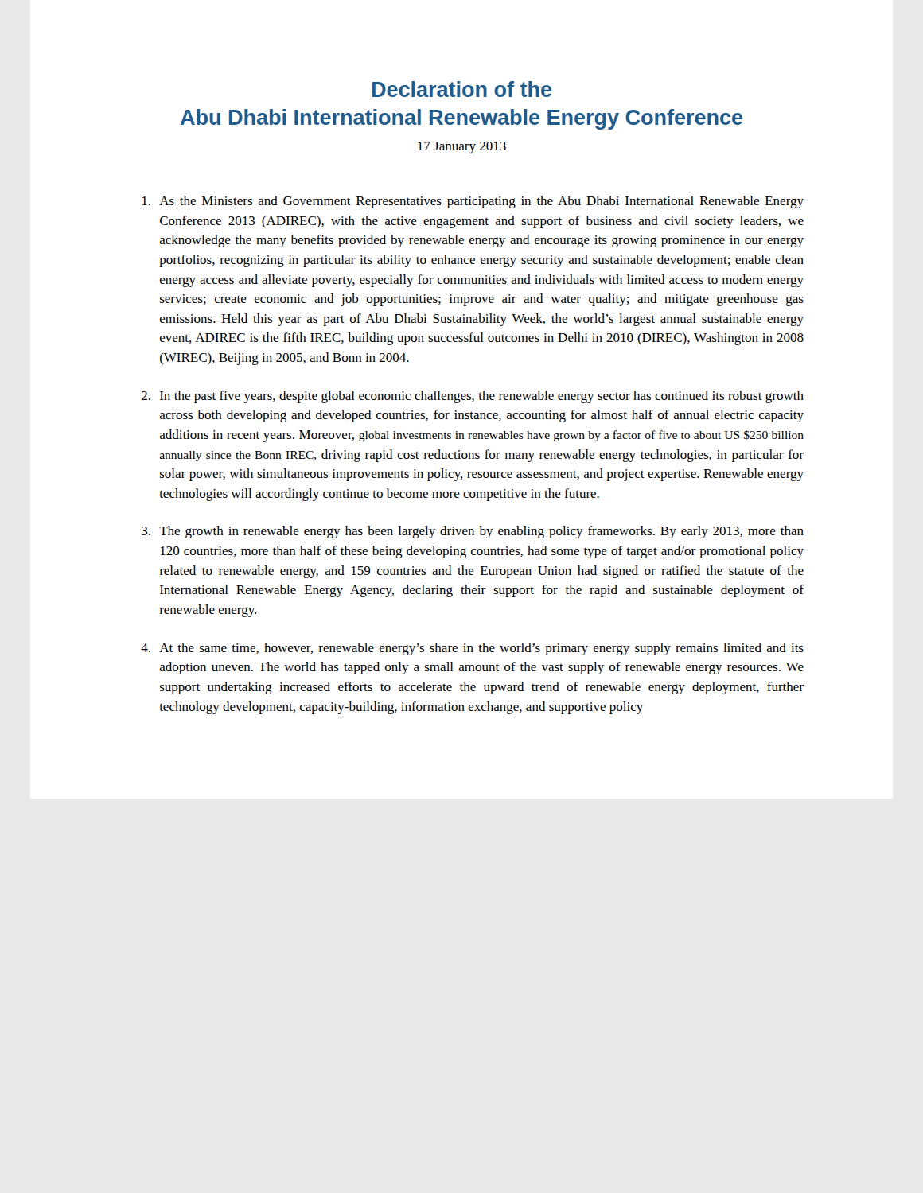Declaration of theAbu Dhabi International Renewable Energy Conference
17 January 2013
As the Ministers and Government Representatives participating in the Abu Dhabi International Renewable Energy Conference 2013 (ADIREC), with the active engagement and support of business and civil society leaders, we acknowledge the many benefits provided by renewable energy and encourage its growing prominence in our energy portfolios, recognizing in particular its ability to enhance energy security and sustainable development; enable clean energy access and alleviate poverty, especially for communities and individuals with limited access to modern energy services; create economic and job opportunities; improve air and water quality; and mitigate greenhouse gas emissions. Held this year as part of Abu Dhabi Sustainability Week, the world’s largest annual sustainable energy event, ADIREC is the fifth IREC, building upon successful outcomes in Delhi in 2010 (DIREC), Washington in 2008 (WIREC), Beijing in 2005, and Bonn in 2004.
In the past five years, despite global economic challenges, the renewable energy sector has continued its robust growth across both developing and developed countries, for instance, accounting for almost half of annual electric capacity additions in recent years. Moreover, global investments in renewables have grown by a factor of five to about US $250 billion annually since the Bonn IREC, driving rapid cost reductions for many renewable energy technologies, in particular for solar power, with simultaneous improvements in policy, resource assessment, and project expertise. Renewable energy technologies will accordingly continue to become more competitive in the future.
The growth in renewable energy has been largely driven by enabling policy frameworks. By early 2013, more than 120 countries, more than half of these being developing countries, had some type of target and/or promotional policy related to renewable energy, and 159 countries and the European Union had signed or ratified the statute of the International Renewable Energy Agency, declaring their support for the rapid and sustainable deployment of renewable energy.
At the same time, however, renewable energy’s share in the world’s primary energy supply remains limited and its adoption uneven. The world has tapped only a small amount of the vast supply of renewable energy resources. We support undertaking increased efforts to accelerate the upward trend of renewable energy deployment, further technology development, capacity-building, information exchange, and supportive policy